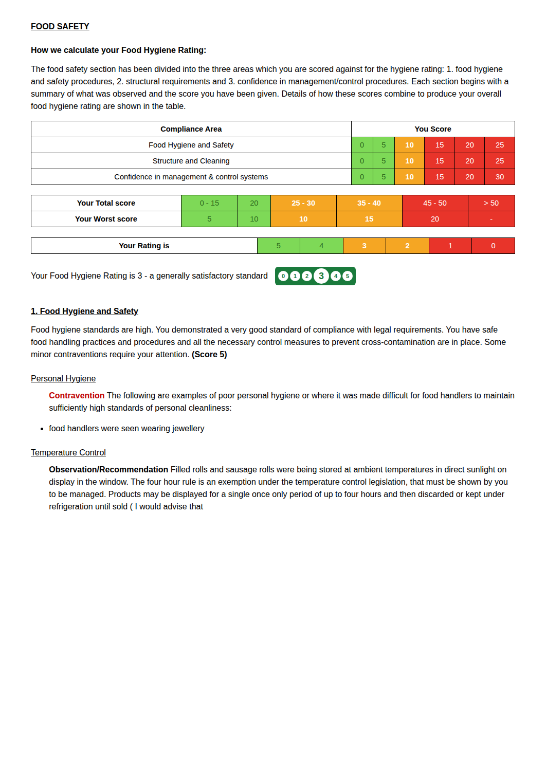FOOD SAFETY
How we calculate your Food Hygiene Rating:
The food safety section has been divided into the three areas which you are scored against for the hygiene rating: 1. food hygiene and safety procedures, 2. structural requirements and 3. confidence in management/control procedures. Each section begins with a summary of what was observed and the score you have been given. Details of how these scores combine to produce your overall food hygiene rating are shown in the table.
| Compliance Area | You Score |
| --- | --- |
| Food Hygiene and Safety | 0 | 5 | 10 | 15 | 20 | 25 |
| Structure and Cleaning | 0 | 5 | 10 | 15 | 20 | 25 |
| Confidence in management & control systems | 0 | 5 | 10 | 15 | 20 | 30 |
| Your Total score | 0 - 15 | 20 | 25 - 30 | 35 - 40 | 45 - 50 | > 50 |
| Your Worst score | 5 | 10 | 10 | 15 | 20 | - |
| Your Rating is | 5 | 4 | 3 | 2 | 1 | 0 |
Your Food Hygiene Rating is 3 - a generally satisfactory standard 012345
1. Food Hygiene and Safety
Food hygiene standards are high. You demonstrated a very good standard of compliance with legal requirements. You have safe food handling practices and procedures and all the necessary control measures to prevent cross-contamination are in place. Some minor contraventions require your attention. (Score 5)
Personal Hygiene
Contravention The following are examples of poor personal hygiene or where it was made difficult for food handlers to maintain sufficiently high standards of personal cleanliness:
food handlers were seen wearing jewellery
Temperature Control
Observation/Recommendation Filled rolls and sausage rolls were being stored at ambient temperatures in direct sunlight on display in the window. The four hour rule is an exemption under the temperature control legislation, that must be shown by you to be managed. Products may be displayed for a single once only period of up to four hours and then discarded or kept under refrigeration until sold ( I would advise that